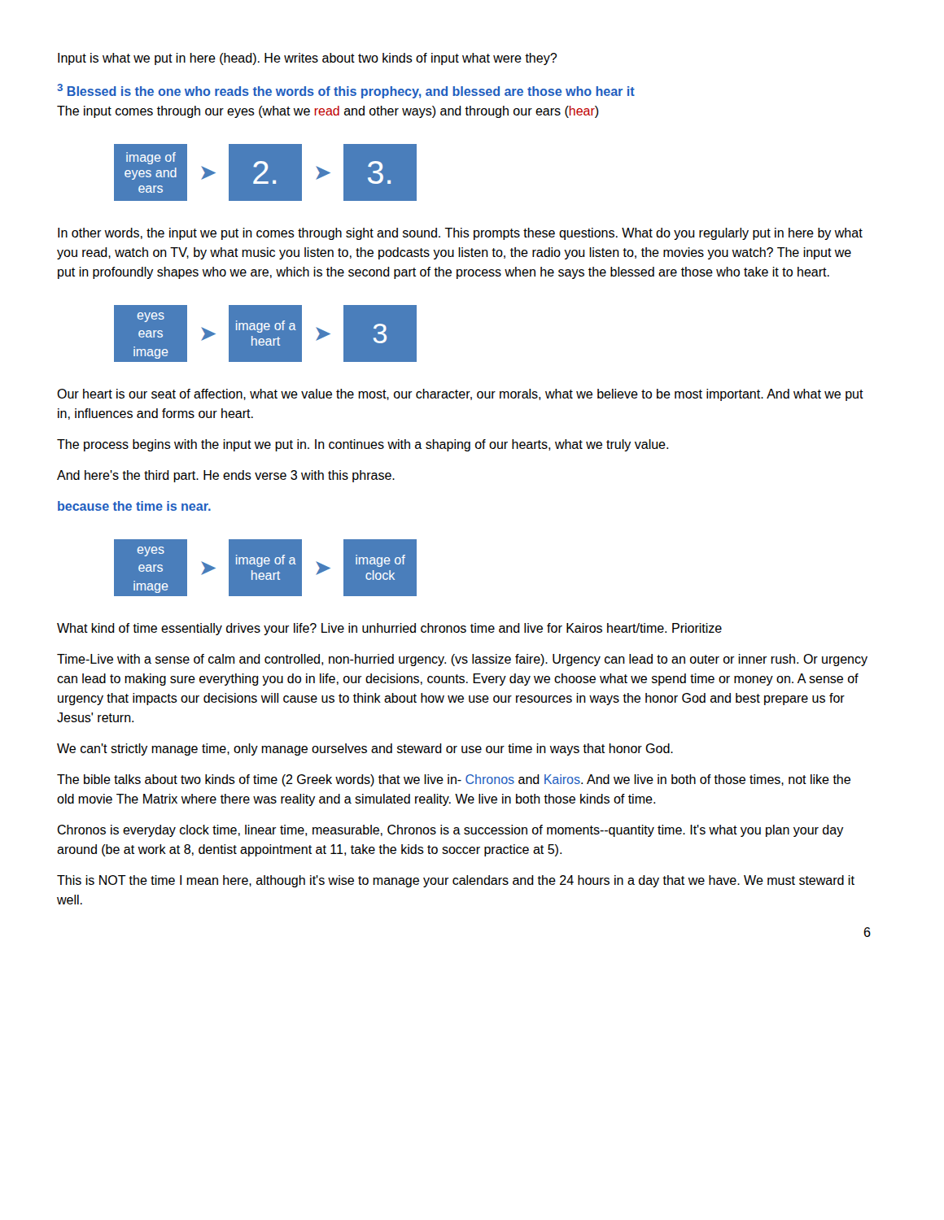Input is what we put in here (head). He writes about two kinds of input what were they?
3 Blessed is the one who reads the words of this prophecy, and blessed are those who hear it
The input comes through our eyes (what we read and other ways) and through our ears (hear)
image of eyes and ears
➤
2.
➤
3.
In other words, the input we put in comes through sight and sound. This prompts these questions. What do you regularly put in here by what you read, watch on TV, by what music you listen to, the podcasts you listen to, the radio you listen to, the movies you watch? The input we put in profoundly shapes who we are, which is the second part of the process when he says the blessed are those who take it to heart.
eyes ears image
➤
image of a heart
➤
3
Our heart is our seat of affection, what we value the most, our character, our morals, what we believe to be most important. And what we put in, influences and forms our heart.
The process begins with the input we put in. In continues with a shaping of our hearts, what we truly value.
And here's the third part. He ends verse 3 with this phrase.
because the time is near.
eyes ears image
➤
image of a heart
➤
image of clock
What kind of time essentially drives your life? Live in unhurried chronos time and live for Kairos heart/time. Prioritize
Time-Live with a sense of calm and controlled, non-hurried urgency. (vs lassize faire). Urgency can lead to an outer or inner rush. Or urgency can lead to making sure everything you do in life, our decisions, counts. Every day we choose what we spend time or money on. A sense of urgency that impacts our decisions will cause us to think about how we use our resources in ways the honor God and best prepare us for Jesus' return.
We can't strictly manage time, only manage ourselves and steward or use our time in ways that honor God.
The bible talks about two kinds of time (2 Greek words) that we live in- Chronos and Kairos. And we live in both of those times, not like the old movie The Matrix where there was reality and a simulated reality. We live in both those kinds of time.
Chronos is everyday clock time, linear time, measurable, Chronos is a succession of moments--quantity time. It's what you plan your day around (be at work at 8, dentist appointment at 11, take the kids to soccer practice at 5).
This is NOT the time I mean here, although it's wise to manage your calendars and the 24 hours in a day that we have. We must steward it well.
6